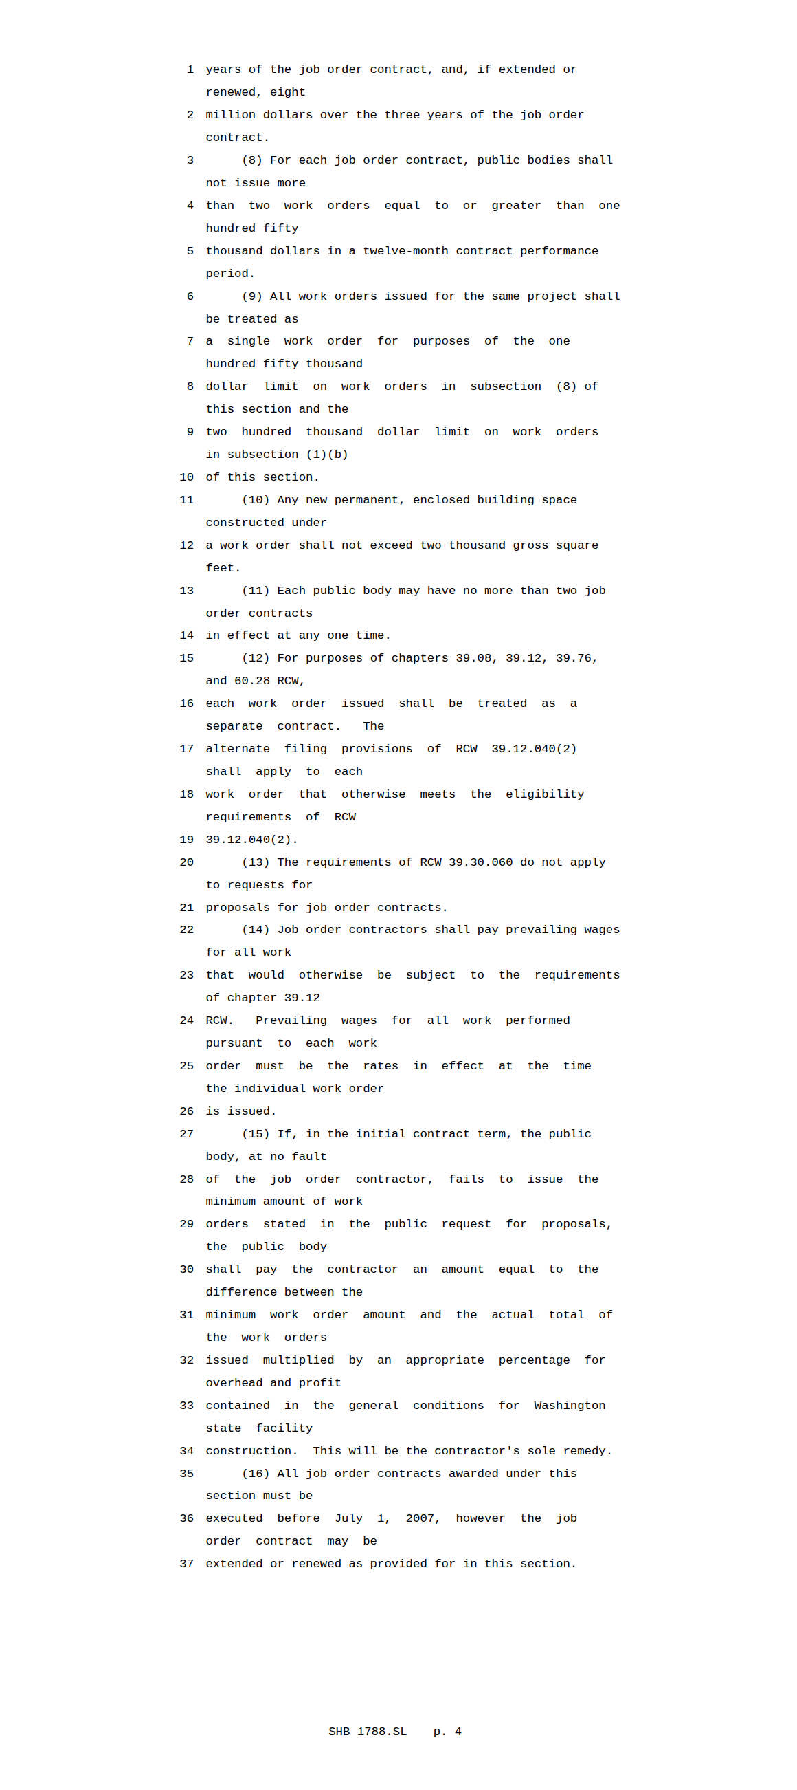years of the job order contract, and, if extended or renewed, eight
million dollars over the three years of the job order contract.
(8) For each job order contract, public bodies shall not issue more
than two work orders equal to or greater than one hundred fifty
thousand dollars in a twelve-month contract performance period.
(9) All work orders issued for the same project shall be treated as
a single work order for purposes of the one hundred fifty thousand
dollar limit on work orders in subsection (8) of this section and the
two hundred thousand dollar limit on work orders in subsection (1)(b)
of this section.
(10) Any new permanent, enclosed building space constructed under
a work order shall not exceed two thousand gross square feet.
(11) Each public body may have no more than two job order contracts
in effect at any one time.
(12) For purposes of chapters 39.08, 39.12, 39.76, and 60.28 RCW,
each work order issued shall be treated as a separate contract. The
alternate filing provisions of RCW 39.12.040(2) shall apply to each
work order that otherwise meets the eligibility requirements of RCW
39.12.040(2).
(13) The requirements of RCW 39.30.060 do not apply to requests for
proposals for job order contracts.
(14) Job order contractors shall pay prevailing wages for all work
that would otherwise be subject to the requirements of chapter 39.12
RCW. Prevailing wages for all work performed pursuant to each work
order must be the rates in effect at the time the individual work order
is issued.
(15) If, in the initial contract term, the public body, at no fault
of the job order contractor, fails to issue the minimum amount of work
orders stated in the public request for proposals, the public body
shall pay the contractor an amount equal to the difference between the
minimum work order amount and the actual total of the work orders
issued multiplied by an appropriate percentage for overhead and profit
contained in the general conditions for Washington state facility
construction. This will be the contractor's sole remedy.
(16) All job order contracts awarded under this section must be
executed before July 1, 2007, however the job order contract may be
extended or renewed as provided for in this section.
SHB 1788.SL p. 4